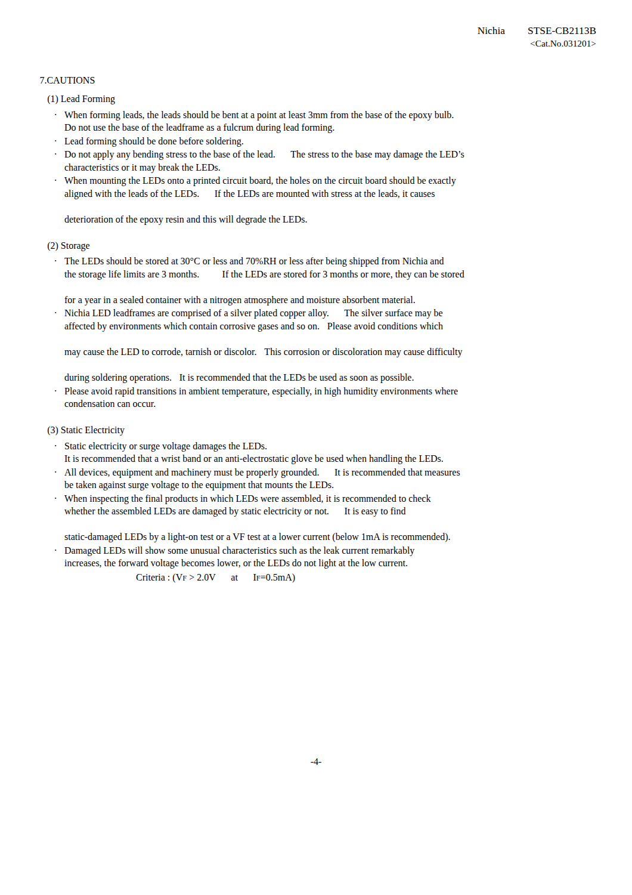Nichia STSE-CB2113B
<Cat.No.031201>
7.CAUTIONS
(1) Lead Forming
When forming leads, the leads should be bent at a point at least 3mm from the base of the epoxy bulb.
Do not use the base of the leadframe as a fulcrum during lead forming.
Lead forming should be done before soldering.
Do not apply any bending stress to the base of the lead. The stress to the base may damage the LED’s
characteristics or it may break the LEDs.
When mounting the LEDs onto a printed circuit board, the holes on the circuit board should be exactly
aligned with the leads of the LEDs. If the LEDs are mounted with stress at the leads, it causes
deterioration of the epoxy resin and this will degrade the LEDs.
(2) Storage
The LEDs should be stored at 30°C or less and 70%RH or less after being shipped from Nichia and
the storage life limits are 3 months. If the LEDs are stored for 3 months or more, they can be stored
for a year in a sealed container with a nitrogen atmosphere and moisture absorbent material.
Nichia LED leadframes are comprised of a silver plated copper alloy. The silver surface may be
affected by environments which contain corrosive gases and so on. Please avoid conditions which
may cause the LED to corrode, tarnish or discolor. This corrosion or discoloration may cause difficulty
during soldering operations. It is recommended that the LEDs be used as soon as possible.
Please avoid rapid transitions in ambient temperature, especially, in high humidity environments where
condensation can occur.
(3) Static Electricity
Static electricity or surge voltage damages the LEDs.
It is recommended that a wrist band or an anti-electrostatic glove be used when handling the LEDs.
All devices, equipment and machinery must be properly grounded. It is recommended that measures
be taken against surge voltage to the equipment that mounts the LEDs.
When inspecting the final products in which LEDs were assembled, it is recommended to check
whether the assembled LEDs are damaged by static electricity or not. It is easy to find
static-damaged LEDs by a light-on test or a VF test at a lower current (below 1mA is recommended).
Damaged LEDs will show some unusual characteristics such as the leak current remarkably
increases, the forward voltage becomes lower, or the LEDs do not light at the low current.
Criteria : (VF > 2.0V at IF=0.5mA)
-4-